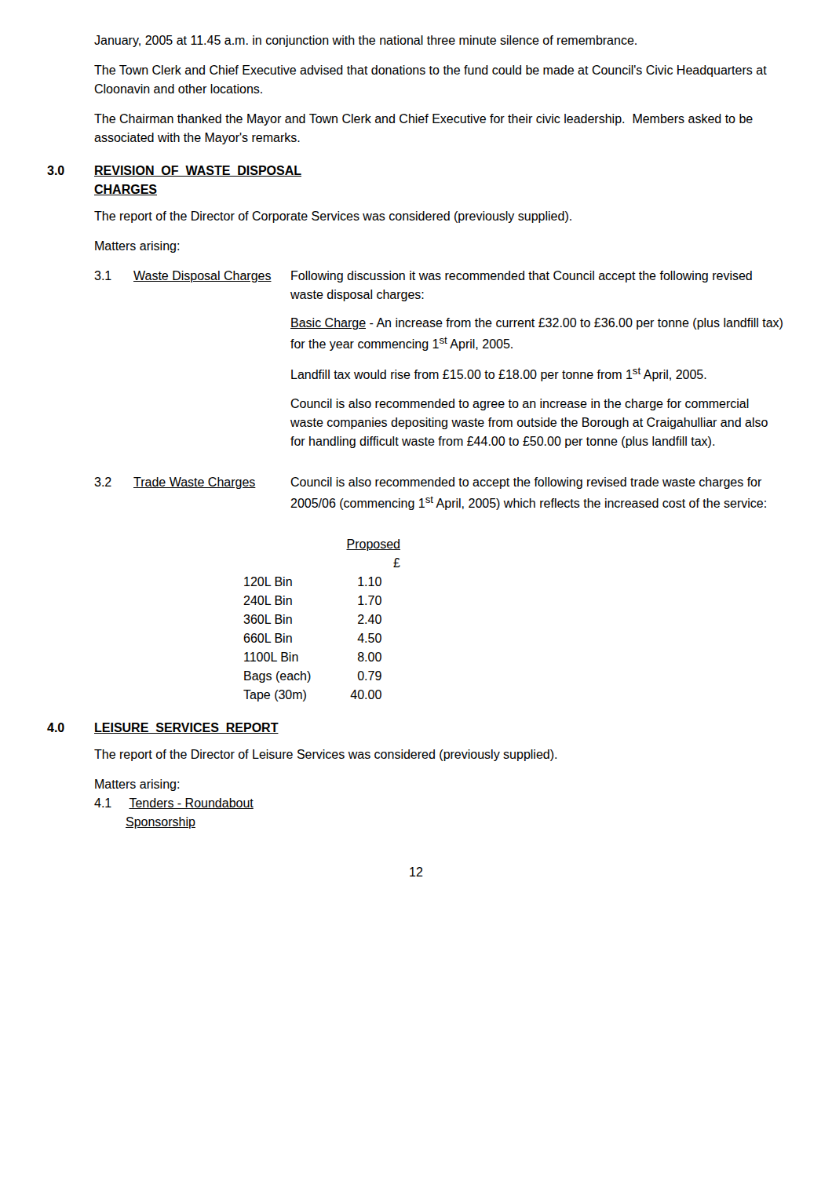January, 2005 at 11.45 a.m. in conjunction with the national three minute silence of remembrance.
The Town Clerk and Chief Executive advised that donations to the fund could be made at Council's Civic Headquarters at Cloonavin and other locations.
The Chairman thanked the Mayor and Town Clerk and Chief Executive for their civic leadership. Members asked to be associated with the Mayor's remarks.
3.0 REVISION OF WASTE DISPOSAL
CHARGES
The report of the Director of Corporate Services was considered (previously supplied).
Matters arising:
3.1
Waste Disposal Charges
Following discussion it was recommended that Council accept the following revised waste disposal charges:
Basic Charge - An increase from the current £32.00 to £36.00 per tonne (plus landfill tax) for the year commencing 1st April, 2005.
Landfill tax would rise from £15.00 to £18.00 per tonne from 1st April, 2005.
Council is also recommended to agree to an increase in the charge for commercial waste companies depositing waste from outside the Borough at Craigahulliar and also for handling difficult waste from £44.00 to £50.00 per tonne (plus landfill tax).
3.2
Trade Waste Charges
Council is also recommended to accept the following revised trade waste charges for 2005/06 (commencing 1st April, 2005) which reflects the increased cost of the service:
Proposed
£
| 120L Bin | 1.10 |
| 240L Bin | 1.70 |
| 360L Bin | 2.40 |
| 660L Bin | 4.50 |
| 1100L Bin | 8.00 |
| Bags (each) | 0.79 |
| Tape (30m) | 40.00 |
4.0 LEISURE SERVICES REPORT
The report of the Director of Leisure Services was considered (previously supplied).
Matters arising:
4.1 Tenders - Roundabout
Sponsorship
12